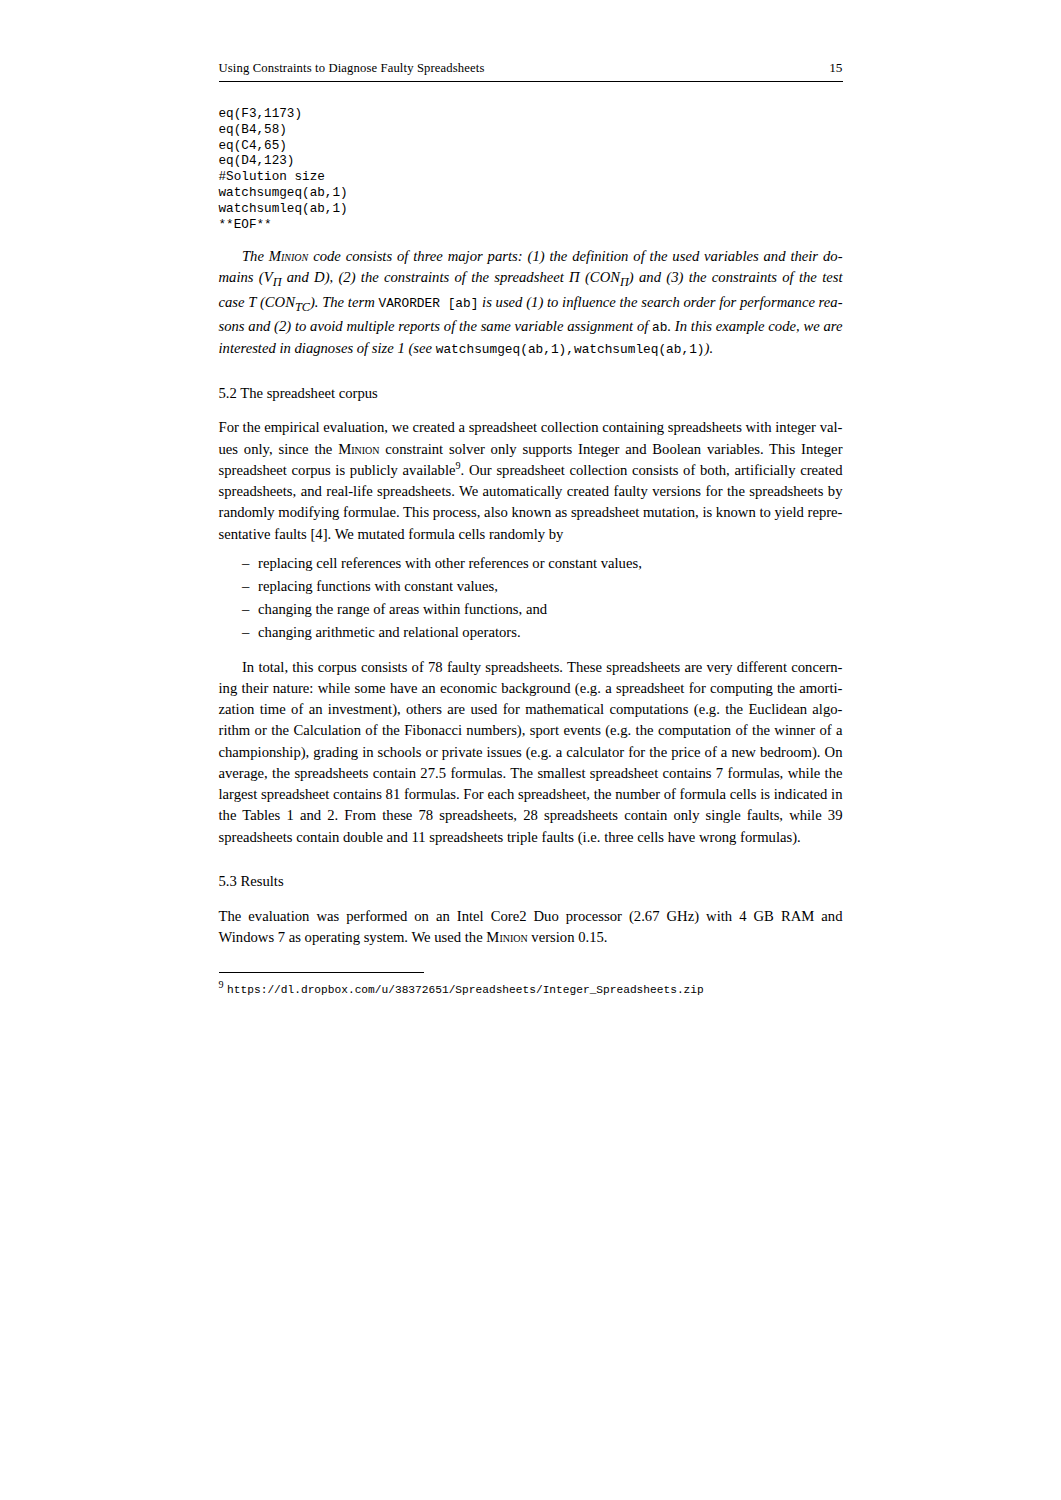Using Constraints to Diagnose Faulty Spreadsheets 15
eq(F3,1173)
eq(B4,58)
eq(C4,65)
eq(D4,123)
#Solution size
watchsumgeq(ab,1)
watchsumleq(ab,1)
**EOF**
The Minion code consists of three major parts: (1) the definition of the used variables and their domains (VΠ and D), (2) the constraints of the spreadsheet Π (CONΠ) and (3) the constraints of the test case T (CONTC). The term VARORDER [ab] is used (1) to influence the search order for performance reasons and (2) to avoid multiple reports of the same variable assignment of ab. In this example code, we are interested in diagnoses of size 1 (see watchsumgeq(ab,1),watchsumleq(ab,1)).
5.2 The spreadsheet corpus
For the empirical evaluation, we created a spreadsheet collection containing spreadsheets with integer values only, since the Minion constraint solver only supports Integer and Boolean variables. This Integer spreadsheet corpus is publicly available9. Our spreadsheet collection consists of both, artificially created spreadsheets, and real-life spreadsheets. We automatically created faulty versions for the spreadsheets by randomly modifying formulae. This process, also known as spreadsheet mutation, is known to yield representative faults [4]. We mutated formula cells randomly by
replacing cell references with other references or constant values,
replacing functions with constant values,
changing the range of areas within functions, and
changing arithmetic and relational operators.
In total, this corpus consists of 78 faulty spreadsheets. These spreadsheets are very different concerning their nature: while some have an economic background (e.g. a spreadsheet for computing the amortization time of an investment), others are used for mathematical computations (e.g. the Euclidean algorithm or the Calculation of the Fibonacci numbers), sport events (e.g. the computation of the winner of a championship), grading in schools or private issues (e.g. a calculator for the price of a new bedroom). On average, the spreadsheets contain 27.5 formulas. The smallest spreadsheet contains 7 formulas, while the largest spreadsheet contains 81 formulas. For each spreadsheet, the number of formula cells is indicated in the Tables 1 and 2. From these 78 spreadsheets, 28 spreadsheets contain only single faults, while 39 spreadsheets contain double and 11 spreadsheets triple faults (i.e. three cells have wrong formulas).
5.3 Results
The evaluation was performed on an Intel Core2 Duo processor (2.67 GHz) with 4 GB RAM and Windows 7 as operating system. We used the Minion version 0.15.
9https://dl.dropbox.com/u/38372651/Spreadsheets/Integer_Spreadsheets.zip